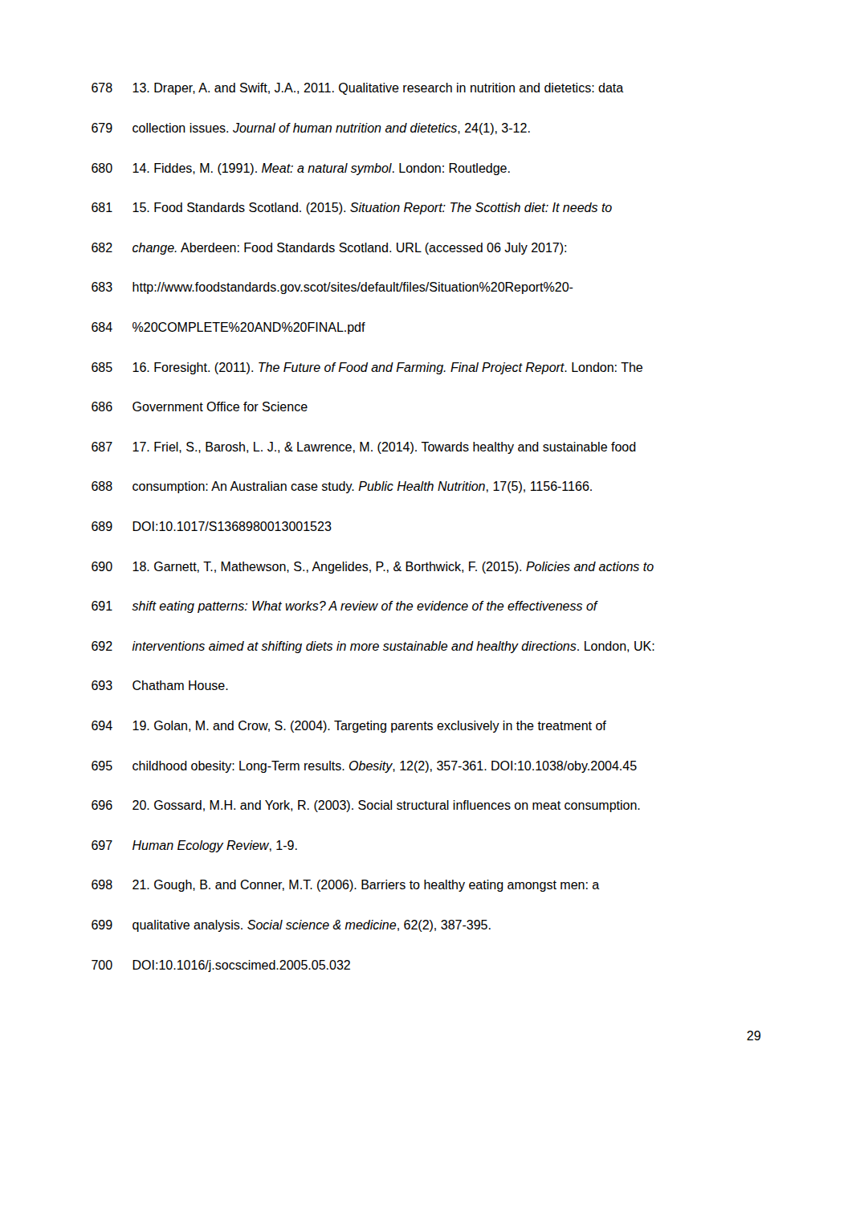67813. Draper, A. and Swift, J.A., 2011. Qualitative research in nutrition and dietetics: data
679collection issues. Journal of human nutrition and dietetics, 24(1), 3-12.
68014. Fiddes, M. (1991). Meat: a natural symbol. London: Routledge.
68115. Food Standards Scotland. (2015). Situation Report: The Scottish diet: It needs to
682 change. Aberdeen: Food Standards Scotland. URL (accessed 06 July 2017):
683 http://www.foodstandards.gov.scot/sites/default/files/Situation%20Report%20-
684%20COMPLETE%20AND%20FINAL.pdf
68516. Foresight. (2011). The Future of Food and Farming. Final Project Report. London: The
686 Government Office for Science
68717. Friel, S., Barosh, L. J., & Lawrence, M. (2014). Towards healthy and sustainable food
688consumption: An Australian case study. Public Health Nutrition, 17(5), 1156-1166.
689 DOI:10.1017/S1368980013001523
69018. Garnett, T., Mathewson, S., Angelides, P., & Borthwick, F. (2015). Policies and actions to
691 shift eating patterns: What works? A review of the evidence of the effectiveness of
692 interventions aimed at shifting diets in more sustainable and healthy directions. London, UK:
693 Chatham House.
69419. Golan, M. and Crow, S. (2004). Targeting parents exclusively in the treatment of
695childhood obesity: Long-Term results. Obesity, 12(2), 357-361. DOI:10.1038/oby.2004.45
69620. Gossard, M.H. and York, R. (2003). Social structural influences on meat consumption.
697 Human Ecology Review, 1-9.
69821. Gough, B. and Conner, M.T. (2006). Barriers to healthy eating amongst men: a
699qualitative analysis. Social science & medicine, 62(2), 387-395.
700 DOI:10.1016/j.socscimed.2005.05.032
29